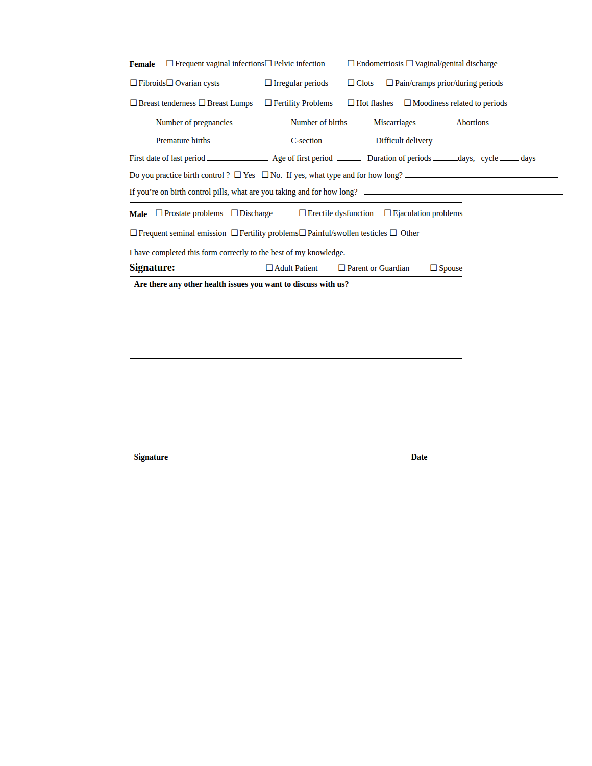| Female | Frequent vaginal infections | Pelvic infection | Endometriosis Vaginal/genital discharge |
| Fibroids | Ovarian cysts | Irregular periods | Clots Pain/cramps prior/during periods |
| Breast tenderness Breast Lumps | Fertility Problems | Hot flashes Moodiness related to periods |
| Number of pregnancies | Number of births | Miscarriages Abortions |
| Premature births | C-section | Difficult delivery |
First date of last period Age of first period Duration of periods days, cycle days
Do you practice birth control ? Yes No. If yes, what type and for how long?
If you’re on birth control pills, what are you taking and for how long?
| Male | Prostate problems | Discharge | Erectile dysfunction Ejaculation problems |
| Frequent seminal emission | Fertility problems | Painful/swollen testicles Other |
I have completed this form correctly to the best of my knowledge.
Signature:
Adult Patient Parent or Guardian Spouse
Are there any other health issues you want to discuss with us?
Signature Date